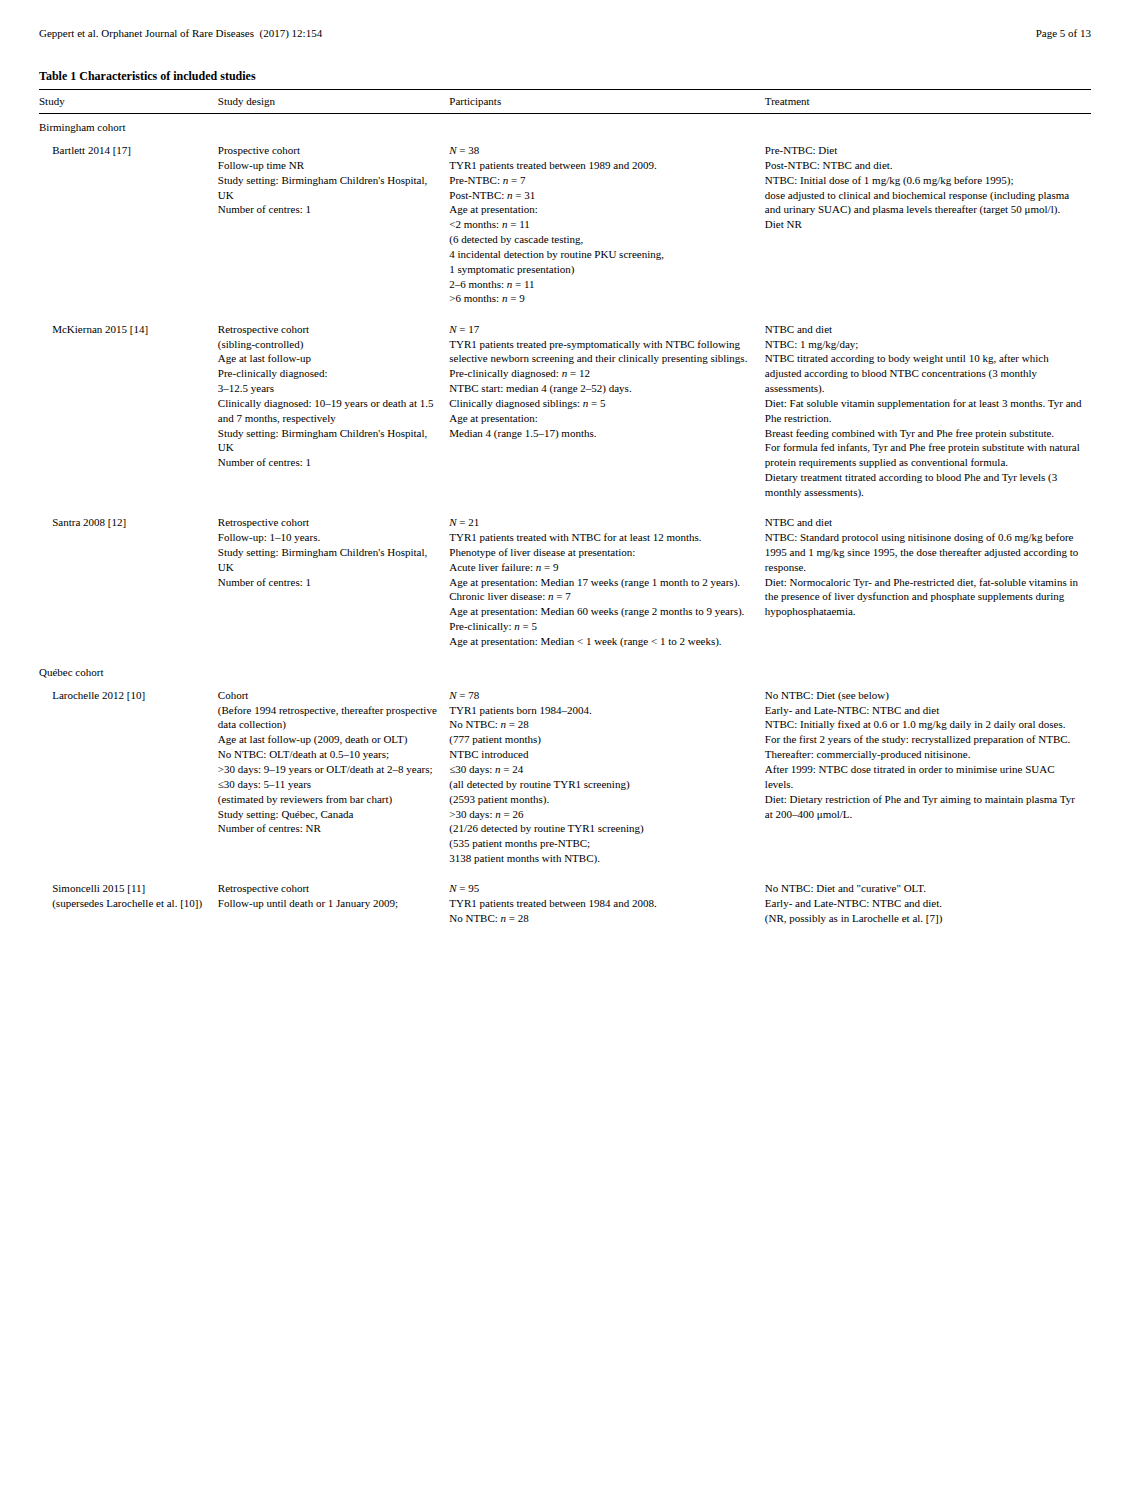Geppert et al. Orphanet Journal of Rare Diseases (2017) 12:154 Page 5 of 13
Table 1 Characteristics of included studies
| Study | Study design | Participants | Treatment |
| --- | --- | --- | --- |
| Birmingham cohort |
| Bartlett 2014 [17] | Prospective cohort Follow-up time NR Study setting: Birmingham Children's Hospital, UK Number of centres: 1 | N = 38 TYR1 patients treated between 1989 and 2009. Pre-NTBC: n = 7 Post-NTBC: n = 31 Age at presentation: <2 months: n = 11 (6 detected by cascade testing, 4 incidental detection by routine PKU screening, 1 symptomatic presentation) 2–6 months: n = 11 >6 months: n = 9 | Pre-NTBC: Diet Post-NTBC: NTBC and diet. NTBC: Initial dose of 1 mg/kg (0.6 mg/kg before 1995); dose adjusted to clinical and biochemical response (including plasma and urinary SUAC) and plasma levels thereafter (target 50 μmol/l). Diet NR |
| McKiernan 2015 [14] | Retrospective cohort (sibling-controlled) Age at last follow-up Pre-clinically diagnosed: 3–12.5 years Clinically diagnosed: 10–19 years or death at 1.5 and 7 months, respectively Study setting: Birmingham Children's Hospital, UK Number of centres: 1 | N = 17 TYR1 patients treated pre-symptomatically with NTBC following selective newborn screening and their clinically presenting siblings. Pre-clinically diagnosed: n = 12 NTBC start: median 4 (range 2–52) days. Clinically diagnosed siblings: n = 5 Age at presentation: Median 4 (range 1.5–17) months. | NTBC and diet NTBC: 1 mg/kg/day; NTBC titrated according to body weight until 10 kg, after which adjusted according to blood NTBC concentrations (3 monthly assessments). Diet: Fat soluble vitamin supplementation for at least 3 months. Tyr and Phe restriction. Breast feeding combined with Tyr and Phe free protein substitute. For formula fed infants, Tyr and Phe free protein substitute with natural protein requirements supplied as conventional formula. Dietary treatment titrated according to blood Phe and Tyr levels (3 monthly assessments). |
| Santra 2008 [12] | Retrospective cohort Follow-up: 1–10 years. Study setting: Birmingham Children's Hospital, UK Number of centres: 1 | N = 21 TYR1 patients treated with NTBC for at least 12 months. Phenotype of liver disease at presentation: Acute liver failure: n = 9 Age at presentation: Median 17 weeks (range 1 month to 2 years). Chronic liver disease: n = 7 Age at presentation: Median 60 weeks (range 2 months to 9 years). Pre-clinically: n = 5 Age at presentation: Median < 1 week (range < 1 to 2 weeks). | NTBC and diet NTBC: Standard protocol using nitisinone dosing of 0.6 mg/kg before 1995 and 1 mg/kg since 1995, the dose thereafter adjusted according to response. Diet: Normocaloric Tyr- and Phe-restricted diet, fat-soluble vitamins in the presence of liver dysfunction and phosphate supplements during hypophosphataemia. |
| Québec cohort |
| Larochelle 2012 [10] | Cohort (Before 1994 retrospective, thereafter prospective data collection) Age at last follow-up (2009, death or OLT) No NTBC: OLT/death at 0.5–10 years; >30 days: 9–19 years or OLT/death at 2–8 years; ≤30 days: 5–11 years (estimated by reviewers from bar chart) Study setting: Québec, Canada Number of centres: NR | N = 78 TYR1 patients born 1984–2004. No NTBC: n = 28 (777 patient months) NTBC introduced ≤30 days: n = 24 (all detected by routine TYR1 screening) (2593 patient months). >30 days: n = 26 (21/26 detected by routine TYR1 screening) (535 patient months pre-NTBC; 3138 patient months with NTBC). | No NTBC: Diet (see below) Early- and Late-NTBC: NTBC and diet NTBC: Initially fixed at 0.6 or 1.0 mg/kg daily in 2 daily oral doses. For the first 2 years of the study: recrystallized preparation of NTBC. Thereafter: commercially-produced nitisinone. After 1999: NTBC dose titrated in order to minimise urine SUAC levels. Diet: Dietary restriction of Phe and Tyr aiming to maintain plasma Tyr at 200–400 μmol/L. |
| Simoncelli 2015 [11] (supersedes Larochelle et al. [10] ) | Retrospective cohort Follow-up until death or 1 January 2009; | N = 95 TYR1 patients treated between 1984 and 2008. No NTBC: n = 28 | No NTBC: Diet and "curative" OLT. Early- and Late-NTBC: NTBC and diet. (NR, possibly as in Larochelle et al. [7] ) |